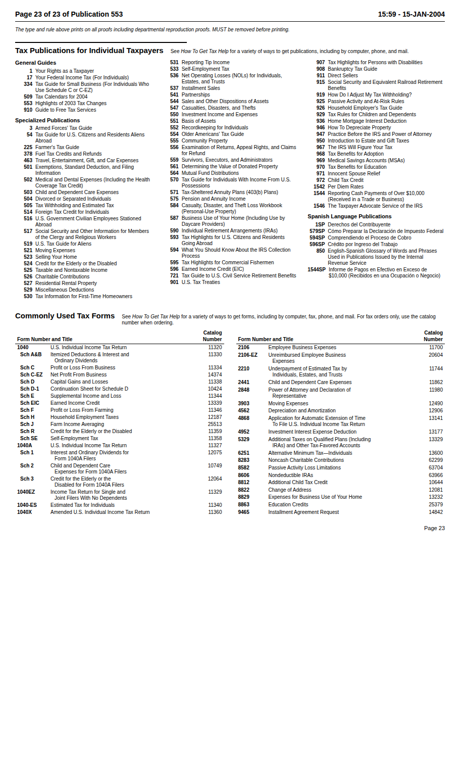Page 23 of 23 of Publication 553 15:59 - 15-JAN-2004
The type and rule above prints on all proofs including departmental reproduction proofs. MUST be removed before printing.
Tax Publications for Individual Taxpayers
See How To Get Tax Help for a variety of ways to get publications, including by computer, phone, and mail.
General Guides
1 Your Rights as a Taxpayer
17 Your Federal Income Tax (For Individuals)
334 Tax Guide for Small Business (For Individuals Who Use Schedule C or C-EZ)
509 Tax Calendars for 2004
553 Highlights of 2003 Tax Changes
910 Guide to Free Tax Services
Specialized Publications
3 Armed Forces' Tax Guide
54 Tax Guide for U.S. Citizens and Residents Aliens Abroad
225 Farmer's Tax Guide
378 Fuel Tax Credits and Refunds
463 Travel, Entertainment, Gift, and Car Expenses
501 Exemptions, Standard Deduction, and Filing Information
502 Medical and Dental Expenses (Including the Health Coverage Tax Credit)
503 Child and Dependent Care Expenses
504 Divorced or Separated Individuals
505 Tax Withholding and Estimated Tax
514 Foreign Tax Credit for Individuals
516 U.S. Government Civilian Employees Stationed Abroad
517 Social Security and Other Information for Members of the Clergy and Religious Workers
519 U.S. Tax Guide for Aliens
521 Moving Expenses
523 Selling Your Home
524 Credit for the Elderly or the Disabled
525 Taxable and Nontaxable Income
526 Charitable Contributions
527 Residential Rental Property
529 Miscellaneous Deductions
530 Tax Information for First-Time Homeowners
531 Reporting Tip Income
533 Self-Employment Tax
536 Net Operating Losses (NOLs) for Individuals, Estates, and Trusts
537 Installment Sales
541 Partnerships
544 Sales and Other Dispositions of Assets
547 Casualties, Disasters, and Thefts
550 Investment Income and Expenses
551 Basis of Assets
552 Recordkeeping for Individuals
554 Older Americans' Tax Guide
555 Community Property
556 Examination of Returns, Appeal Rights, and Claims for Refund
559 Survivors, Executors, and Administrators
561 Determining the Value of Donated Property
564 Mutual Fund Distributions
570 Tax Guide for Individuals With Income From U.S. Possessions
571 Tax-Sheltered Annuity Plans (403(b) Plans)
575 Pension and Annuity Income
584 Casualty, Disaster, and Theft Loss Workbook (Personal-Use Property)
587 Business Use of Your Home (Including Use by Daycare Providers)
590 Individual Retirement Arrangements (IRAs)
593 Tax Highlights for U.S. Citizens and Residents Going Abroad
594 What You Should Know About the IRS Collection Process
595 Tax Highlights for Commercial Fishermen
596 Earned Income Credit (EIC)
721 Tax Guide to U.S. Civil Service Retirement Benefits
901 U.S. Tax Treaties
907 Tax Highlights for Persons with Disabilities
908 Bankruptcy Tax Guide
911 Direct Sellers
915 Social Security and Equivalent Railroad Retirement Benefits
919 How Do I Adjust My Tax Withholding?
925 Passive Activity and At-Risk Rules
926 Household Employer's Tax Guide
929 Tax Rules for Children and Dependents
936 Home Mortgage Interest Deduction
946 How To Depreciate Property
947 Practice Before the IRS and Power of Attorney
950 Introduction to Estate and Gift Taxes
967 The IRS Will Figure Your Tax
968 Tax Benefits for Adoption
969 Medical Savings Accounts (MSAs)
970 Tax Benefits for Education
971 Innocent Spouse Relief
972 Child Tax Credit
1542 Per Diem Rates
1544 Reporting Cash Payments of Over $10,000 (Received in a Trade or Business)
1546 The Taxpayer Advocate Service of the IRS
Spanish Language Publications
1SP Derechos del Contribuyente
579SP Cómo Preparar la Declaración de Impuesto Federal
594SP Comprendiendo el Proceso de Cobro
596SP Crédito por Ingreso del Trabajo
850 English-Spanish Glossary of Words and Phrases Used in Publications Issued by the Internal Revenue Service
1544SP Informe de Pagos en Efectivo en Exceso de $10,000 (Recibidos en una Ocupación o Negocio)
Commonly Used Tax Forms
See How To Get Tax Help for a variety of ways to get forms, including by computer, fax, phone, and mail. For fax orders only, use the catalog number when ordering.
| Form Number and Title | Catalog Number |
| --- | --- |
| 1040 | U.S. Individual Income Tax Return | 11320 |
| Sch A&B | Itemized Deductions & Interest and Ordinary Dividends | 11330 |
| Sch C | Profit or Loss From Business | 11334 |
| Sch C-EZ | Net Profit From Business | 14374 |
| Sch D | Capital Gains and Losses | 11338 |
| Sch D-1 | Continuation Sheet for Schedule D | 10424 |
| Sch E | Supplemental Income and Loss | 11344 |
| Sch EIC | Earned Income Credit | 13339 |
| Sch F | Profit or Loss From Farming | 11346 |
| Sch H | Household Employment Taxes | 12187 |
| Sch J | Farm Income Averaging | 25513 |
| Sch R | Credit for the Elderly or the Disabled | 11359 |
| Sch SE | Self-Employment Tax | 11358 |
| 1040A | U.S. Individual Income Tax Return | 11327 |
| Sch 1 | Interest and Ordinary Dividends for Form 1040A Filers | 12075 |
| Sch 2 | Child and Dependent Care Expenses for Form 1040A Filers | 10749 |
| Sch 3 | Credit for the Elderly or the Disabled for Form 1040A Filers | 12064 |
| 1040EZ | Income Tax Return for Single and Joint Filers With No Dependents | 11329 |
| 1040-ES | Estimated Tax for Individuals | 11340 |
| 1040X | Amended U.S. Individual Income Tax Return | 11360 |
| Form Number and Title | Catalog Number |
| --- | --- |
| 2106 | Employee Business Expenses | 11700 |
| 2106-EZ | Unreimbursed Employee Business Expenses | 20604 |
| 2210 | Underpayment of Estimated Tax by Individuals, Estates, and Trusts | 11744 |
| 2441 | Child and Dependent Care Expenses | 11862 |
| 2848 | Power of Attorney and Declaration of Representative | 11980 |
| 3903 | Moving Expenses | 12490 |
| 4562 | Depreciation and Amortization | 12906 |
| 4868 | Application for Automatic Extension of Time To File U.S. Individual Income Tax Return | 13141 |
| 4952 | Investment Interest Expense Deduction | 13177 |
| 5329 | Additional Taxes on Qualified Plans (Including IRAs) and Other Tax-Favored Accounts | 13329 |
| 6251 | Alternative Minimum Tax—Individuals | 13600 |
| 8283 | Noncash Charitable Contributions | 62299 |
| 8582 | Passive Activity Loss Limitations | 63704 |
| 8606 | Nondeductible IRAs | 63966 |
| 8812 | Additional Child Tax Credit | 10644 |
| 8822 | Change of Address | 12081 |
| 8829 | Expenses for Business Use of Your Home | 13232 |
| 8863 | Education Credits | 25379 |
| 9465 | Installment Agreement Request | 14842 |
Page 23